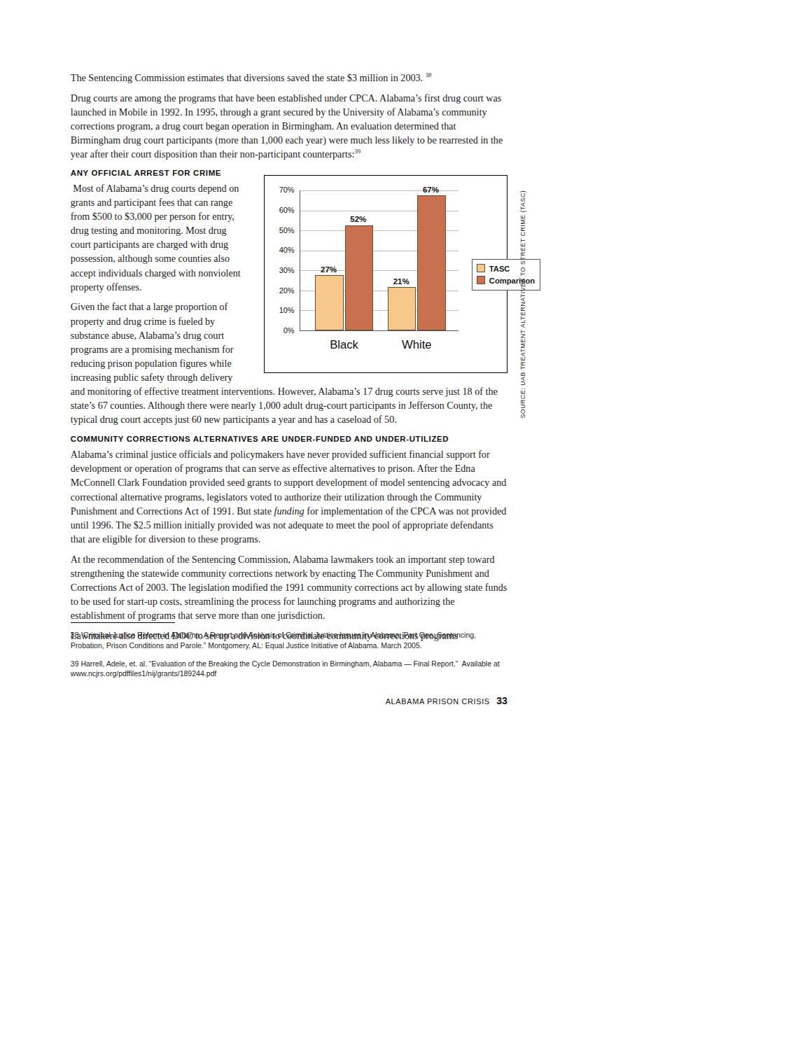The Sentencing Commission estimates that diversions saved the state $3 million in 2003. 38
Drug courts are among the programs that have been established under CPCA. Alabama’s first drug court was launched in Mobile in 1992. In 1995, through a grant secured by the University of Alabama’s community corrections program, a drug court began operation in Birmingham. An evaluation determined that Birmingham drug court participants (more than 1,000 each year) were much less likely to be rearrested in the year after their court disposition than their non-participant counterparts:39
70% 60% 50% 40% 30% 20% 10% 0%
27%
52%
Black
21%
67%
White
TASC
Comparison
SOURCE: UAB TREATMENT ALTERNATIVES TO STREET CRIME (TASC)
Any Official Arrest for Crime
Most of Alabama’s drug courts depend on grants and participant fees that can range from $500 to $3,000 per person for entry, drug testing and monitoring. Most drug court participants are charged with drug possession, although some counties also accept individuals charged with nonviolent property offenses.
Given the fact that a large proportion of property and drug crime is fueled by substance abuse, Alabama’s drug court programs are a promising mechanism for reducing prison population figures while increasing public safety through delivery and monitoring of effective treatment interventions. However, Alabama’s 17 drug courts serve just 18 of the state’s 67 counties. Although there were nearly 1,000 adult drug-court participants in Jefferson County, the typical drug court accepts just 60 new participants a year and has a caseload of 50.
Community Corrections Alternatives are Under-Funded and Under-Utilized
Alabama’s criminal justice officials and policymakers have never provided sufficient financial support for development or operation of programs that can serve as effective alternatives to prison. After the Edna McConnell Clark Foundation provided seed grants to support development of model sentencing advocacy and correctional alternative programs, legislators voted to authorize their utilization through the Community Punishment and Corrections Act of 1991. But state funding for implementation of the CPCA was not provided until 1996. The $2.5 million initially provided was not adequate to meet the pool of appropriate defendants that are eligible for diversion to these programs.
At the recommendation of the Sentencing Commission, Alabama lawmakers took an important step toward strengthening the statewide community corrections network by enacting The Community Punishment and Corrections Act of 2003. The legislation modified the 1991 community corrections act by allowing state funds to be used for start-up costs, streamlining the process for launching programs and authorizing the establishment of programs that serve more than one jurisdiction.
Lawmakers also directed DOC to set up a division to coordinate community corrections programs
38 “Criminal Justice Reform in Alabama: A Report and Analysis of Criminal Justice Issues in Alabama. Part One: Sentencing, Probation, Prison Conditions and Parole.” Montgomery, AL: Equal Justice Initiative of Alabama. March 2005.
39 Harrell, Adele, et. al. “Evaluation of the Breaking the Cycle Demonstration in Birmingham, Alabama — Final Report.” Available at www.ncjrs.org/pdffiles1/nij/grants/189244.pdf
Alabama Prison Crisis 33